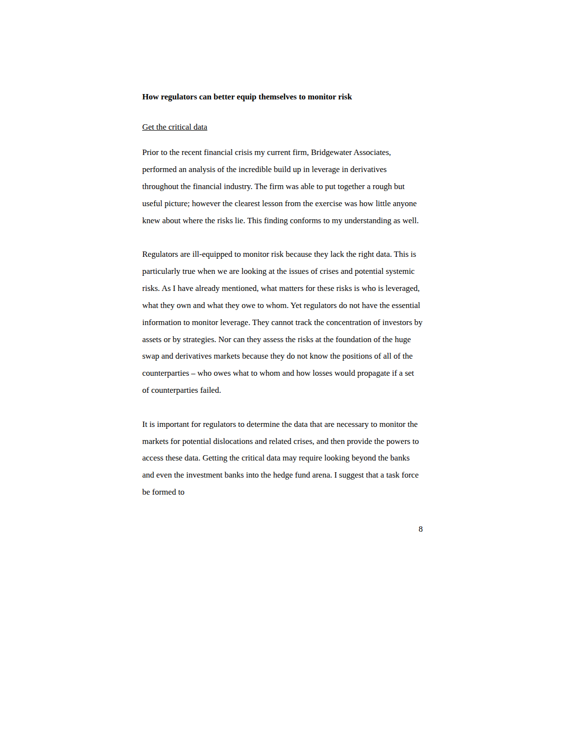How regulators can better equip themselves to monitor risk
Get the critical data
Prior to the recent financial crisis my current firm, Bridgewater Associates, performed an analysis of the incredible build up in leverage in derivatives throughout the financial industry. The firm was able to put together a rough but useful picture; however the clearest lesson from the exercise was how little anyone knew about where the risks lie. This finding conforms to my understanding as well.
Regulators are ill-equipped to monitor risk because they lack the right data. This is particularly true when we are looking at the issues of crises and potential systemic risks. As I have already mentioned, what matters for these risks is who is leveraged, what they own and what they owe to whom. Yet regulators do not have the essential information to monitor leverage. They cannot track the concentration of investors by assets or by strategies. Nor can they assess the risks at the foundation of the huge swap and derivatives markets because they do not know the positions of all of the counterparties – who owes what to whom and how losses would propagate if a set of counterparties failed.
It is important for regulators to determine the data that are necessary to monitor the markets for potential dislocations and related crises, and then provide the powers to access these data. Getting the critical data may require looking beyond the banks and even the investment banks into the hedge fund arena. I suggest that a task force be formed to
8